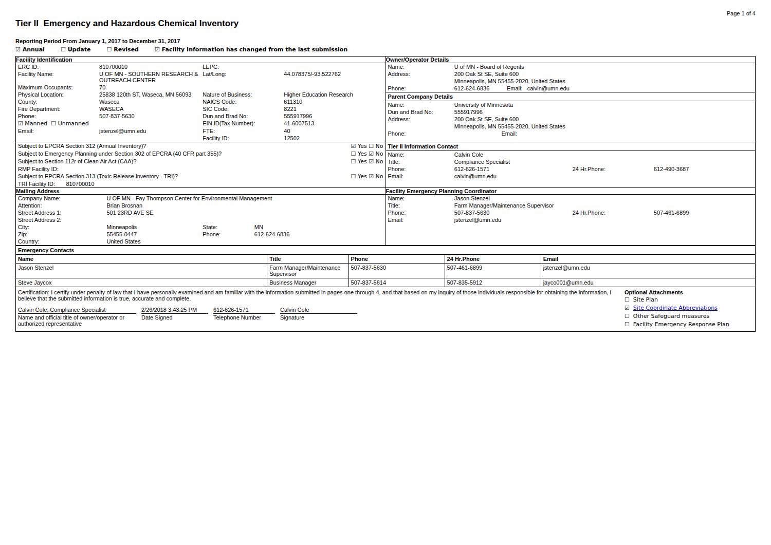Page 1 of 4
Tier II Emergency and Hazardous Chemical Inventory
Reporting Period From January 1, 2017 to December 31, 2017
☑ Annual ☐ Update ☐ Revised ☑ Facility Information has changed from the last submission
| Facility Identification | Owner/Operator Details |
| / ERC ID: / 810700010 / LEPC: / / / Facility Name: / U OF MN - SOUTHERN RESEARCH & OUTREACH CENTER / Lat/Long: / 44.078375/-93.522762 / / Maximum Occupants: / 70 / / / / Physical Location: / 25838 120th ST, Waseca, MN 56093 / Nature of Business: / Higher Education Research / / County: / Waseca / NAICS Code: / 611310 / / Fire Department: / WASECA / SIC Code: / 8221 / / Phone: / 507-837-5630 / Dun and Brad No: / 555917996 / / ☑ Manned ☐ Unmanned / EIN ID(Tax Number): / 41-6007513 / / Email: / jstenzel@umn.edu / FTE: / 40 / / / / Facility ID: / 12502 / | / Name: / U of MN - Board of Regents / / Address: / 200 Oak St SE, Suite 600 / / / Minneapolis, MN 55455-2020, United States / / Phone: / 612-624-6836 Email: calvin@umn.edu / Parent Company Details / Name: / University of Minnesota / / Dun and Brad No: / 555917996 / / Address: / 200 Oak St SE, Suite 600 / / / Minneapolis, MN 55455-2020, United States / / Phone: / Email: / |
| / Subject to EPCRA Section 312 (Annual Inventory)? / ☑ Yes ☐ No / / Subject to Emergency Planning under Section 302 of EPCRA (40 CFR part 355)? / ☐ Yes ☑ No / / Subject to Section 112r of Clean Air Act (CAA)? / ☐ Yes ☑ No / / RMP Facility ID: / / / Subject to EPCRA Section 313 (Toxic Release Inventory - TRI)? / ☐ Yes ☑ No / / TRI Facility ID: 810700010 / / | Tier II Information Contact / Name: / Calvin Cole / / Title: / Compliance Specialist / / Phone: / 612-626-1571 / 24 Hr.Phone: / 612-490-3687 / / Email: / calvin@umn.edu / |
| Mailing Address | Facility Emergency Planning Coordinator |
| / Company Name: / U OF MN - Fay Thompson Center for Environmental Management / / Attention: / Brian Brosnan / / Street Address 1: / 501 23RD AVE SE / / Street Address 2: / / / City: / Minneapolis / State: / MN / / Zip: / 55455-0447 / Phone: / 612-624-6836 / / Country: / United States / | / Name: / Jason Stenzel / / Title: / Farm Manager/Maintenance Supervisor / / Phone: / 507-837-5630 / 24 Hr.Phone: / 507-461-6899 / / Email: / jstenzel@umn.edu / |
| Emergency Contacts |
| Name | Title | Phone | 24 Hr.Phone | Email |
| Jason Stenzel | Farm Manager/Maintenance Supervisor | 507-837-5630 | 507-461-6899 | jstenzel@umn.edu |
| Steve Jaycox | Business Manager | 507-837-5614 | 507-835-5912 | jayco001@umn.edu |
Certification: I certify under penalty of law that I have personally examined and am familiar with the information submitted in pages one through 4, and that based on my inquiry of those individuals responsible for obtaining the information, I believe that the submitted information is true, accurate and complete.
Calvin Cole, Compliance Specialist
Name and official title of owner/operator or authorized representative
2/26/2018 3:43:25 PM
Date Signed
612-626-1571
Telephone Number
Calvin Cole
Signature
Optional Attachments
☐ Site Plan
☑ Site Coordinate Abbreviations
☐ Other Safeguard measures
☐ Facility Emergency Response Plan